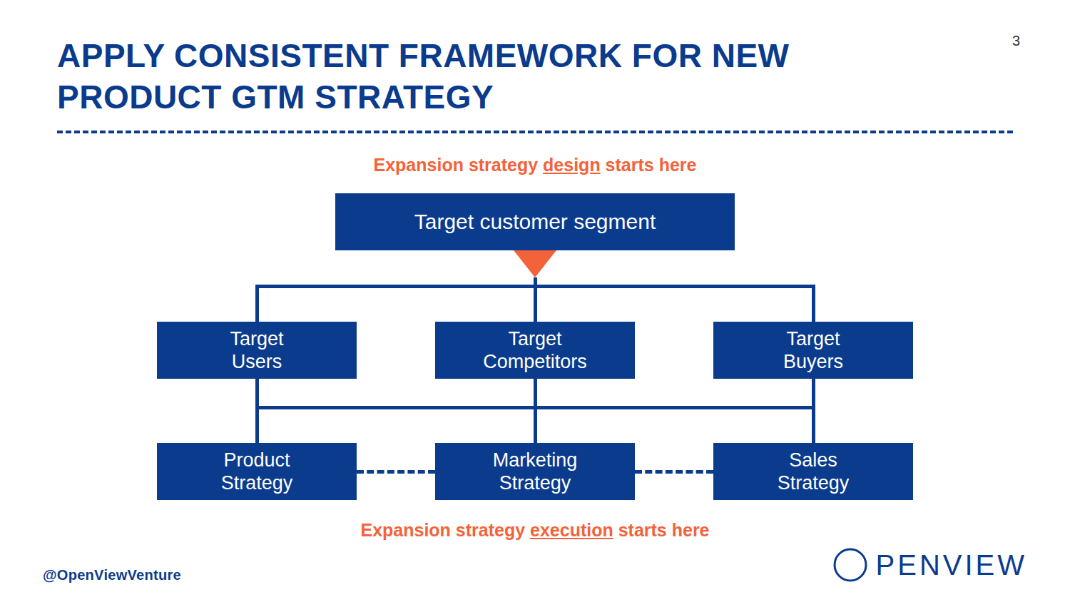3
Apply Consistent Framework for New Product GTM Strategy
Expansion strategy design starts here
Target customer segment
Target
Users
Target
Competitors
Target
Buyers
Product
Strategy
Marketing
Strategy
Sales
Strategy
Expansion strategy execution starts here
@OpenViewVenture
PENVIEW